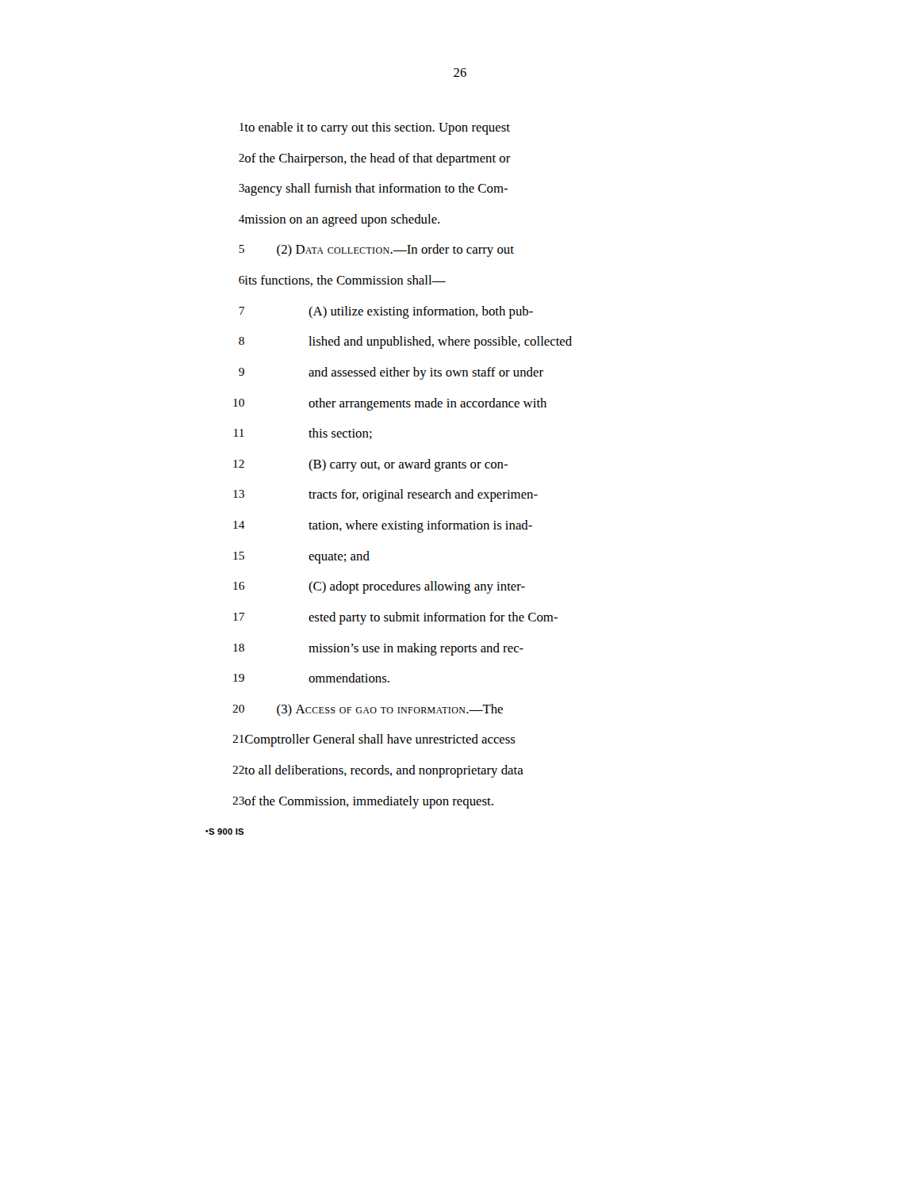26
| 1 | to enable it to carry out this section. Upon request |
| 2 | of the Chairperson, the head of that department or |
| 3 | agency shall furnish that information to the Com- |
| 4 | mission on an agreed upon schedule. |
| 5 | (2) Data collection. —In order to carry out |
| 6 | its functions, the Commission shall— |
| 7 | (A) utilize existing information, both pub- |
| 8 | lished and unpublished, where possible, collected |
| 9 | and assessed either by its own staff or under |
| 10 | other arrangements made in accordance with |
| 11 | this section; |
| 12 | (B) carry out, or award grants or con- |
| 13 | tracts for, original research and experimen- |
| 14 | tation, where existing information is inad- |
| 15 | equate; and |
| 16 | (C) adopt procedures allowing any inter- |
| 17 | ested party to submit information for the Com- |
| 18 | mission’s use in making reports and rec- |
| 19 | ommendations. |
| 20 | (3) Access of gao to information. —The |
| 21 | Comptroller General shall have unrestricted access |
| 22 | to all deliberations, records, and nonproprietary data |
| 23 | of the Commission, immediately upon request. |
•S 900 IS